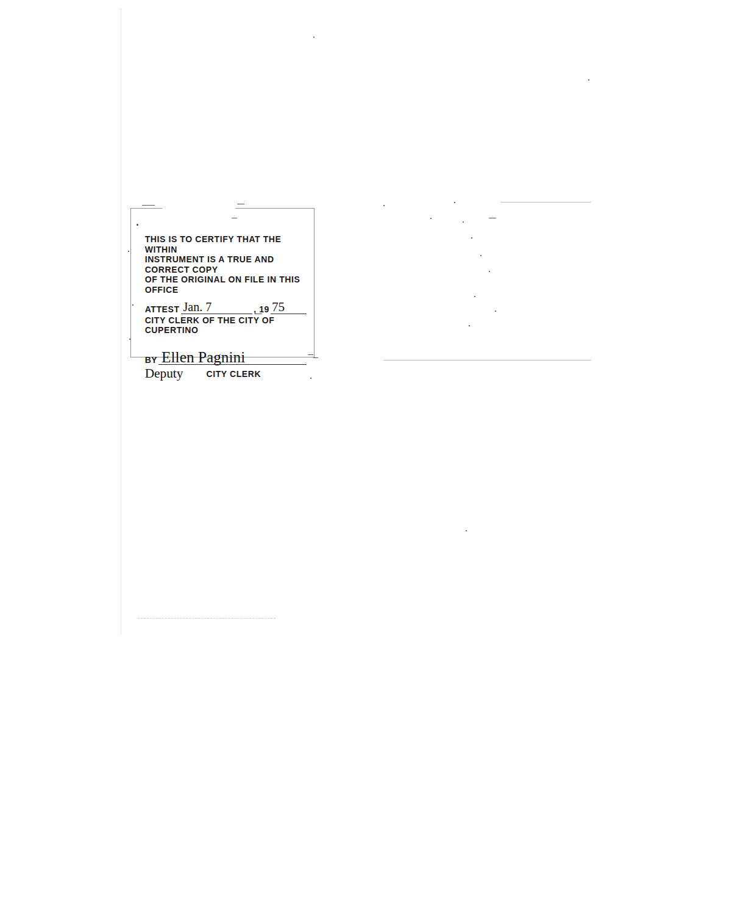This is to certify that the within
instrument is a true and correct copy
of the original on file in this office
Attest Jan. 7 , 19 75
City Clerk of the City of Cupertino
By Ellen Pagnini
Deputy City Clerk